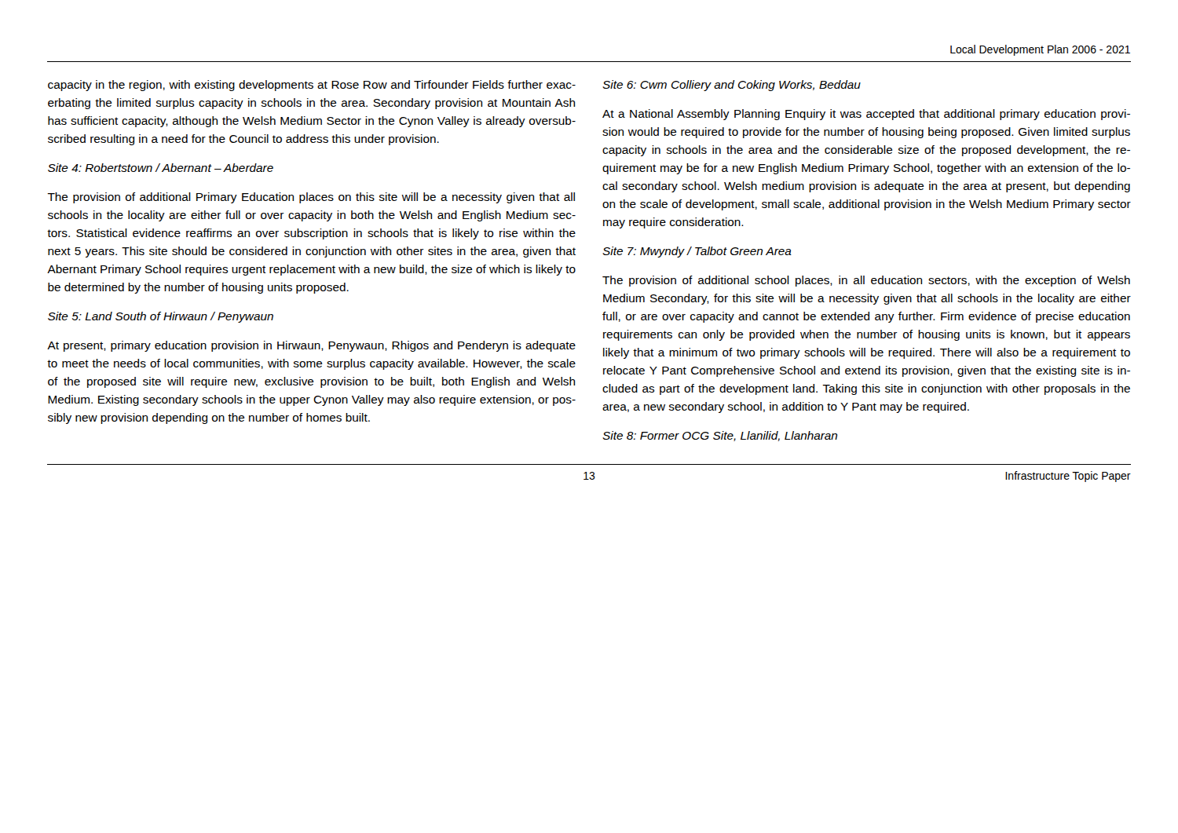Local Development Plan 2006 - 2021
capacity in the region, with existing developments at Rose Row and Tirfounder Fields further exacerbating the limited surplus capacity in schools in the area. Secondary provision at Mountain Ash has sufficient capacity, although the Welsh Medium Sector in the Cynon Valley is already oversubscribed resulting in a need for the Council to address this under provision.
Site 4: Robertstown / Abernant – Aberdare
The provision of additional Primary Education places on this site will be a necessity given that all schools in the locality are either full or over capacity in both the Welsh and English Medium sectors. Statistical evidence reaffirms an over subscription in schools that is likely to rise within the next 5 years. This site should be considered in conjunction with other sites in the area, given that Abernant Primary School requires urgent replacement with a new build, the size of which is likely to be determined by the number of housing units proposed.
Site 5: Land South of Hirwaun / Penywaun
At present, primary education provision in Hirwaun, Penywaun, Rhigos and Penderyn is adequate to meet the needs of local communities, with some surplus capacity available. However, the scale of the proposed site will require new, exclusive provision to be built, both English and Welsh Medium. Existing secondary schools in the upper Cynon Valley may also require extension, or possibly new provision depending on the number of homes built.
Site 6: Cwm Colliery and Coking Works, Beddau
At a National Assembly Planning Enquiry it was accepted that additional primary education provision would be required to provide for the number of housing being proposed. Given limited surplus capacity in schools in the area and the considerable size of the proposed development, the requirement may be for a new English Medium Primary School, together with an extension of the local secondary school. Welsh medium provision is adequate in the area at present, but depending on the scale of development, small scale, additional provision in the Welsh Medium Primary sector may require consideration.
Site 7: Mwyndy / Talbot Green Area
The provision of additional school places, in all education sectors, with the exception of Welsh Medium Secondary, for this site will be a necessity given that all schools in the locality are either full, or are over capacity and cannot be extended any further. Firm evidence of precise education requirements can only be provided when the number of housing units is known, but it appears likely that a minimum of two primary schools will be required. There will also be a requirement to relocate Y Pant Comprehensive School and extend its provision, given that the existing site is included as part of the development land. Taking this site in conjunction with other proposals in the area, a new secondary school, in addition to Y Pant may be required.
Site 8: Former OCG Site, Llanilid, Llanharan
13
Infrastructure Topic Paper